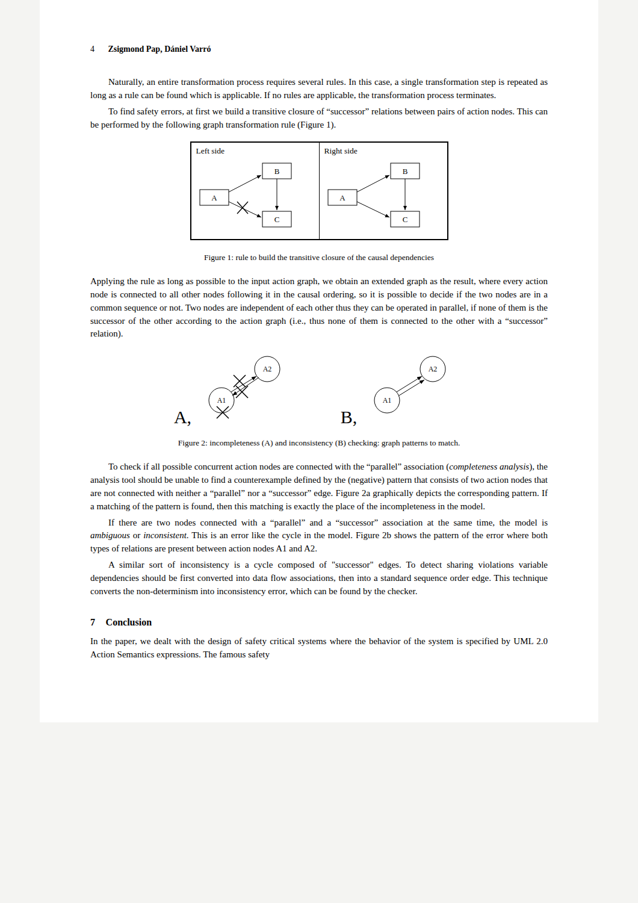4 Zsigmond Pap, Dániel Varró
Naturally, an entire transformation process requires several rules. In this case, a single transformation step is repeated as long as a rule can be found which is applicable. If no rules are applicable, the transformation process terminates.
To find safety errors, at first we build a transitive closure of “successor” relations between pairs of action nodes. This can be performed by the following graph transformation rule (Figure 1).
| Left side A B C | Right side A B C |
Figure 1: rule to build the transitive closure of the causal dependencies
Applying the rule as long as possible to the input action graph, we obtain an extended graph as the result, where every action node is connected to all other nodes following it in the causal ordering, so it is possible to decide if the two nodes are in a common sequence or not. Two nodes are independent of each other thus they can be operated in parallel, if none of them is the successor of the other according to the action graph (i.e., thus none of them is connected to the other with a “successor” relation).
A, A2 A1
B, A2 A1
Figure 2: incompleteness (A) and inconsistency (B) checking: graph patterns to match.
To check if all possible concurrent action nodes are connected with the “parallel” association (completeness analysis), the analysis tool should be unable to find a counterexample defined by the (negative) pattern that consists of two action nodes that are not connected with neither a “parallel” nor a “successor” edge. Figure 2a graphically depicts the corresponding pattern. If a matching of the pattern is found, then this matching is exactly the place of the incompleteness in the model.
If there are two nodes connected with a “parallel” and a “successor” association at the same time, the model is ambiguous or inconsistent. This is an error like the cycle in the model. Figure 2b shows the pattern of the error where both types of relations are present between action nodes A1 and A2.
A similar sort of inconsistency is a cycle composed of "successor" edges. To detect sharing violations variable dependencies should be first converted into data flow associations, then into a standard sequence order edge. This technique converts the non-determinism into inconsistency error, which can be found by the checker.
7 Conclusion
In the paper, we dealt with the design of safety critical systems where the behavior of the system is specified by UML 2.0 Action Semantics expressions. The famous safety